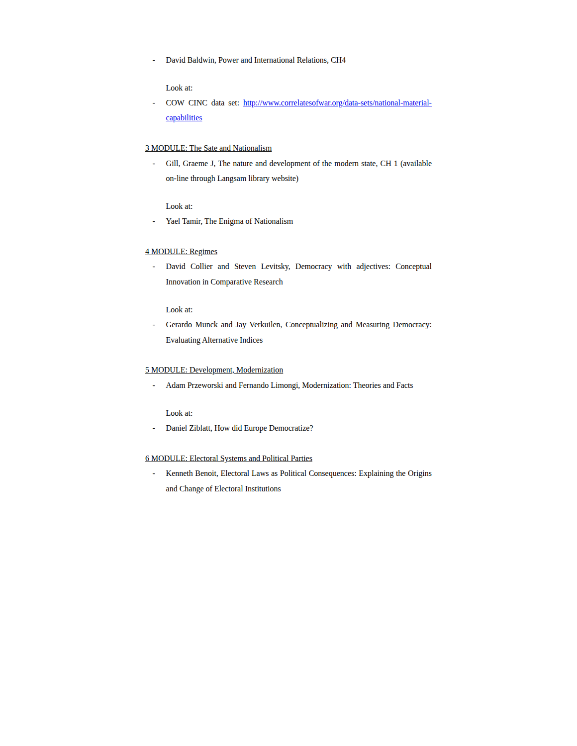David Baldwin, Power and International Relations, CH4
Look at:
COW CINC data set: http://www.correlatesofwar.org/data-sets/national-material-
capabilities
3 MODULE: The Sate and Nationalism
Gill, Graeme J, The nature and development of the modern state, CH 1 (available on-line through Langsam library website)
Look at:
Yael Tamir, The Enigma of Nationalism
4 MODULE: Regimes
David Collier and Steven Levitsky, Democracy with adjectives: Conceptual Innovation in Comparative Research
Look at:
Gerardo Munck and Jay Verkuilen, Conceptualizing and Measuring Democracy: Evaluating Alternative Indices
5 MODULE: Development, Modernization
Adam Przeworski and Fernando Limongi, Modernization: Theories and Facts
Look at:
Daniel Ziblatt, How did Europe Democratize?
6 MODULE: Electoral Systems and Political Parties
Kenneth Benoit, Electoral Laws as Political Consequences: Explaining the Origins and Change of Electoral Institutions